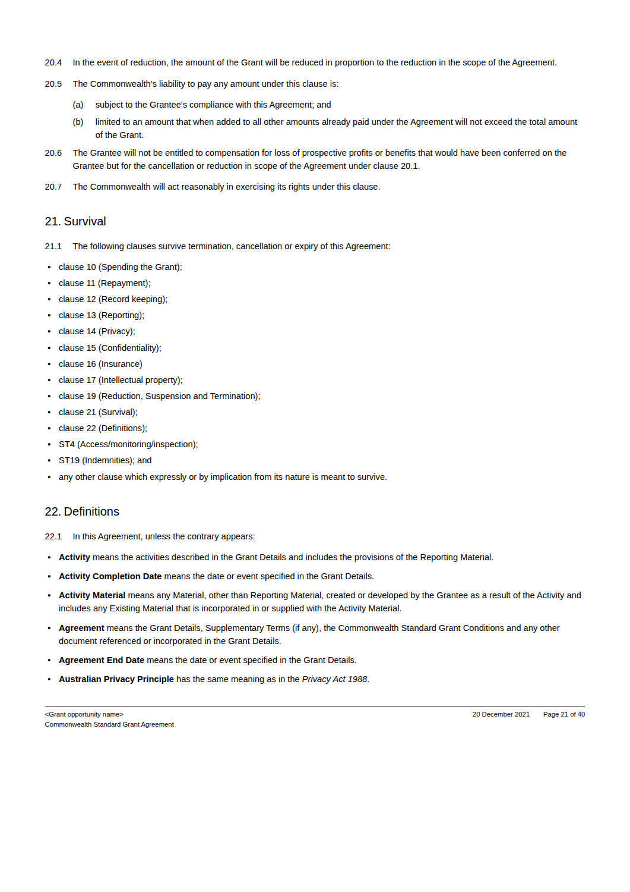20.4
In the event of reduction, the amount of the Grant will be reduced in proportion to the reduction in the scope of the Agreement.
20.5
The Commonwealth’s liability to pay any amount under this clause is:
(a)
subject to the Grantee's compliance with this Agreement; and
(b)
limited to an amount that when added to all other amounts already paid under the Agreement will not exceed the total amount of the Grant.
20.6
The Grantee will not be entitled to compensation for loss of prospective profits or benefits that would have been conferred on the Grantee but for the cancellation or reduction in scope of the Agreement under clause 20.1.
20.7
The Commonwealth will act reasonably in exercising its rights under this clause.
21. Survival
21.1
The following clauses survive termination, cancellation or expiry of this Agreement:
clause 10 (Spending the Grant);
clause 11 (Repayment);
clause 12 (Record keeping);
clause 13 (Reporting);
clause 14 (Privacy);
clause 15 (Confidentiality);
clause 16 (Insurance)
clause 17 (Intellectual property);
clause 19 (Reduction, Suspension and Termination);
clause 21 (Survival);
clause 22 (Definitions);
ST4 (Access/monitoring/inspection);
ST19 (Indemnities); and
any other clause which expressly or by implication from its nature is meant to survive.
22. Definitions
22.1
In this Agreement, unless the contrary appears:
Activity means the activities described in the Grant Details and includes the provisions of the Reporting Material.
Activity Completion Date means the date or event specified in the Grant Details.
Activity Material means any Material, other than Reporting Material, created or developed by the Grantee as a result of the Activity and includes any Existing Material that is incorporated in or supplied with the Activity Material.
Agreement means the Grant Details, Supplementary Terms (if any), the Commonwealth Standard Grant Conditions and any other document referenced or incorporated in the Grant Details.
Agreement End Date means the date or event specified in the Grant Details.
Australian Privacy Principle has the same meaning as in the Privacy Act 1988.
<Grant opportunity name>
Commonwealth Standard Grant Agreement
20 December 2021
Page 21 of 40